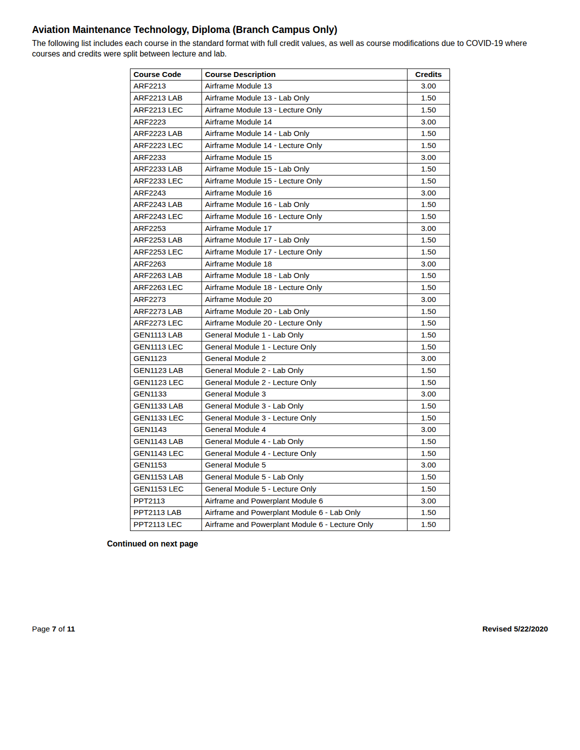Aviation Maintenance Technology, Diploma (Branch Campus Only)
The following list includes each course in the standard format with full credit values, as well as course modifications due to COVID-19 where courses and credits were split between lecture and lab.
| Course Code | Course Description | Credits |
| --- | --- | --- |
| ARF2213 | Airframe Module 13 | 3.00 |
| ARF2213 LAB | Airframe Module 13 - Lab Only | 1.50 |
| ARF2213 LEC | Airframe Module 13 - Lecture Only | 1.50 |
| ARF2223 | Airframe Module 14 | 3.00 |
| ARF2223 LAB | Airframe Module 14 - Lab Only | 1.50 |
| ARF2223 LEC | Airframe Module 14 - Lecture Only | 1.50 |
| ARF2233 | Airframe Module 15 | 3.00 |
| ARF2233 LAB | Airframe Module 15 - Lab Only | 1.50 |
| ARF2233 LEC | Airframe Module 15 - Lecture Only | 1.50 |
| ARF2243 | Airframe Module 16 | 3.00 |
| ARF2243 LAB | Airframe Module 16 - Lab Only | 1.50 |
| ARF2243 LEC | Airframe Module 16 - Lecture Only | 1.50 |
| ARF2253 | Airframe Module 17 | 3.00 |
| ARF2253 LAB | Airframe Module 17 - Lab Only | 1.50 |
| ARF2253 LEC | Airframe Module 17 - Lecture Only | 1.50 |
| ARF2263 | Airframe Module 18 | 3.00 |
| ARF2263 LAB | Airframe Module 18 - Lab Only | 1.50 |
| ARF2263 LEC | Airframe Module 18 - Lecture Only | 1.50 |
| ARF2273 | Airframe Module 20 | 3.00 |
| ARF2273 LAB | Airframe Module 20 - Lab Only | 1.50 |
| ARF2273 LEC | Airframe Module 20 - Lecture Only | 1.50 |
| GEN1113 LAB | General Module 1 - Lab Only | 1.50 |
| GEN1113 LEC | General Module 1 - Lecture Only | 1.50 |
| GEN1123 | General Module 2 | 3.00 |
| GEN1123 LAB | General Module 2 - Lab Only | 1.50 |
| GEN1123 LEC | General Module 2 - Lecture Only | 1.50 |
| GEN1133 | General Module 3 | 3.00 |
| GEN1133 LAB | General Module 3 - Lab Only | 1.50 |
| GEN1133 LEC | General Module 3 - Lecture Only | 1.50 |
| GEN1143 | General Module 4 | 3.00 |
| GEN1143 LAB | General Module 4 - Lab Only | 1.50 |
| GEN1143 LEC | General Module 4 - Lecture Only | 1.50 |
| GEN1153 | General Module 5 | 3.00 |
| GEN1153 LAB | General Module 5 - Lab Only | 1.50 |
| GEN1153 LEC | General Module 5 - Lecture Only | 1.50 |
| PPT2113 | Airframe and Powerplant Module 6 | 3.00 |
| PPT2113 LAB | Airframe and Powerplant Module 6 - Lab Only | 1.50 |
| PPT2113 LEC | Airframe and Powerplant Module 6 - Lecture Only | 1.50 |
Continued on next page
Page 7 of 11
Revised 5/22/2020